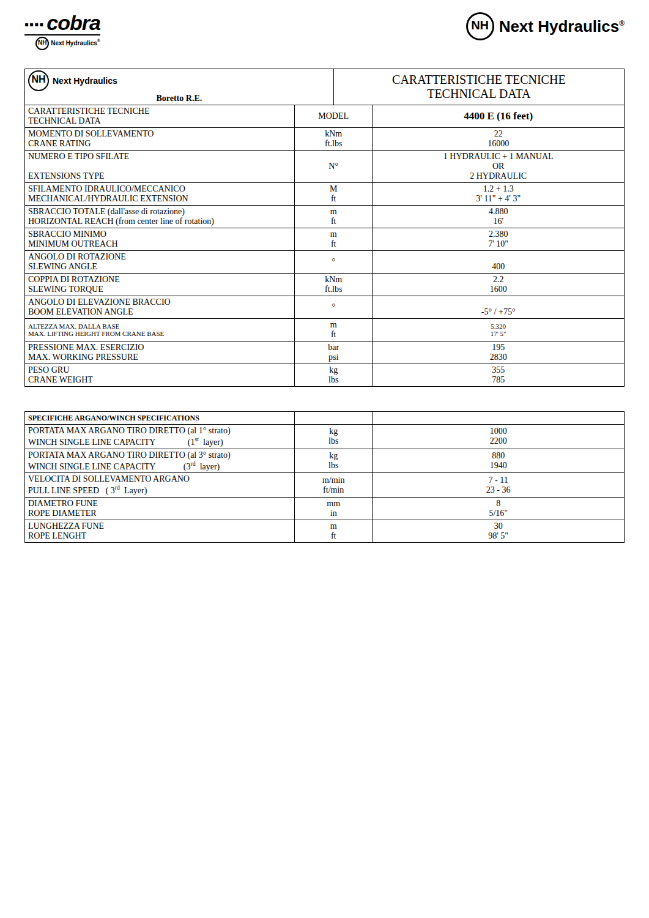▪▪▪▪cobra
NHNext Hydraulics®
NH
Next Hydraulics®
| NH Next Hydraulics Boretto R.E. | CARATTERISTICHE TECNICHE TECHNICAL DATA |
| CARATTERISTICHE TECNICHE TECHNICAL DATA | MODEL | 4400 E (16 feet) |
| MOMENTO DI SOLLEVAMENTO CRANE RATING | kNm ft.lbs | 22 16000 |
| NUMERO E TIPO SFILATE EXTENSIONS TYPE | N° | 1 HYDRAULIC + 1 MANUAL OR 2 HYDRAULIC |
| SFILAMENTO IDRAULICO/MECCANICO MECHANICAL/HYDRAULIC EXTENSION | M ft | 1.2 + 1.3 3' 11" + 4' 3" |
| SBRACCIO TOTALE (dall'asse di rotazione) HORIZONTAL REACH (from center line of rotation) | m ft | 4.880 16' |
| SBRACCIO MINIMO MINIMUM OUTREACH | m ft | 2.380 7' 10" |
| ANGOLO DI ROTAZIONE SLEWING ANGLE | ° | 400 |
| COPPIA DI ROTAZIONE SLEWING TORQUE | kNm ft.lbs | 2.2 1600 |
| ANGOLO DI ELEVAZIONE BRACCIO BOOM ELEVATION ANGLE | ° | -5° / +75° |
| ALTEZZA MAX. DALLA BASE MAX. LIFTING HEIGHT FROM CRANE BASE | m ft | 5.320 17' 5" |
| PRESSIONE MAX. ESERCIZIO MAX. WORKING PRESSURE | bar psi | 195 2830 |
| PESO GRU CRANE WEIGHT | kg lbs | 355 785 |
| SPECIFICHE ARGANO/WINCH SPECIFICATIONS | | |
| PORTATA MAX ARGANO TIRO DIRETTO (al 1° strato) WINCH SINGLE LINE CAPACITY (1 st layer) | kg lbs | 1000 2200 |
| PORTATA MAX ARGANO TIRO DIRETTO (al 3° strato) WINCH SINGLE LINE CAPACITY (3 rd layer) | kg lbs | 880 1940 |
| VELOCITA DI SOLLEVAMENTO ARGANO PULL LINE SPEED ( 3 rd Layer) | m/min ft/min | 7 - 11 23 - 36 |
| DIAMETRO FUNE ROPE DIAMETER | mm in | 8 5/16" |
| LUNGHEZZA FUNE ROPE LENGHT | m ft | 30 98' 5" |